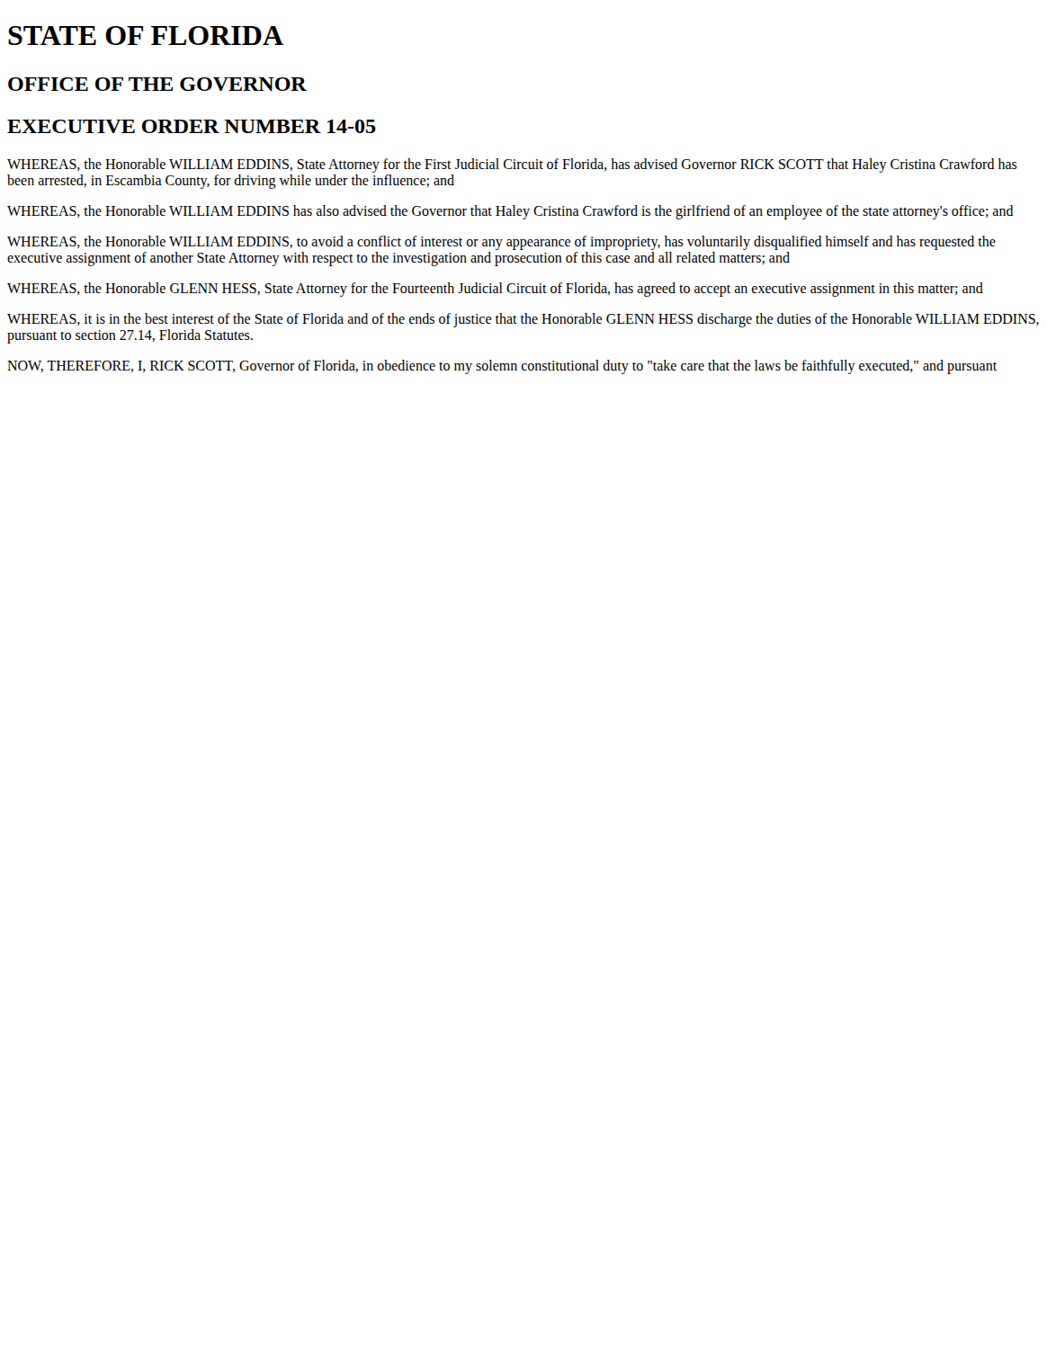STATE OF FLORIDA
OFFICE OF THE GOVERNOR
EXECUTIVE ORDER NUMBER 14-05
WHEREAS, the Honorable WILLIAM EDDINS, State Attorney for the First Judicial Circuit of Florida, has advised Governor RICK SCOTT that Haley Cristina Crawford has been arrested, in Escambia County, for driving while under the influence; and
WHEREAS, the Honorable WILLIAM EDDINS has also advised the Governor that Haley Cristina Crawford is the girlfriend of an employee of the state attorney's office; and
WHEREAS, the Honorable WILLIAM EDDINS, to avoid a conflict of interest or any appearance of impropriety, has voluntarily disqualified himself and has requested the executive assignment of another State Attorney with respect to the investigation and prosecution of this case and all related matters; and
WHEREAS, the Honorable GLENN HESS, State Attorney for the Fourteenth Judicial Circuit of Florida, has agreed to accept an executive assignment in this matter; and
WHEREAS, it is in the best interest of the State of Florida and of the ends of justice that the Honorable GLENN HESS discharge the duties of the Honorable WILLIAM EDDINS, pursuant to section 27.14, Florida Statutes.
NOW, THEREFORE, I, RICK SCOTT, Governor of Florida, in obedience to my solemn constitutional duty to "take care that the laws be faithfully executed," and pursuant